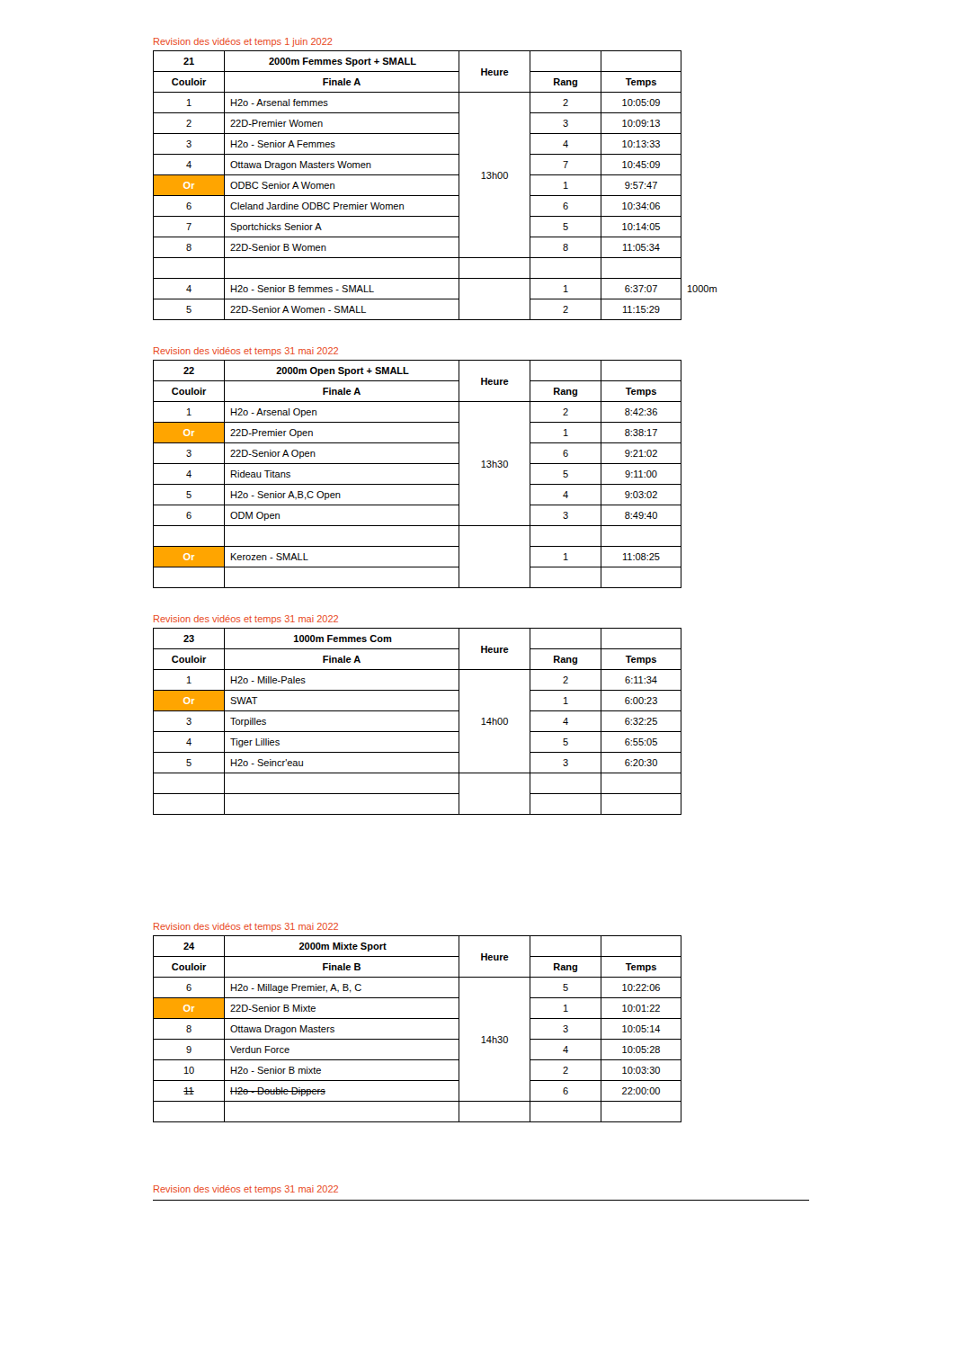Revision des vidéos et temps 1 juin 2022
| 21 | 2000m Femmes Sport + SMALL | Heure | | | |
| Couloir | Finale A | Rang | Temps | |
| 1 | H2o - Arsenal femmes | 13h00 | 2 | 10:05:09 | |
| 2 | 22D-Premier Women | 3 | 10:09:13 | |
| 3 | H2o - Senior A Femmes | 4 | 10:13:33 | |
| 4 | Ottawa Dragon Masters Women | 7 | 10:45:09 | |
| Or | ODBC Senior A Women | 1 | 9:57:47 | |
| 6 | Cleland Jardine ODBC Premier Women | 6 | 10:34:06 | |
| 7 | Sportchicks Senior A | 5 | 10:14:05 | |
| 8 | 22D-Senior B Women | 8 | 11:05:34 | |
| 4 | H2o - Senior B femmes - SMALL | | 1 | 6:37:07 | 1000m |
| 5 | 22D-Senior A Women - SMALL | 2 | 11:15:29 | |
Revision des vidéos et temps 31 mai 2022
| 22 | 2000m Open Sport + SMALL | Heure | | |
| Couloir | Finale A | Rang | Temps |
| 1 | H2o - Arsenal Open | 13h30 | 2 | 8:42:36 |
| Or | 22D-Premier Open | 1 | 8:38:17 |
| 3 | 22D-Senior A Open | 6 | 9:21:02 |
| 4 | Rideau Titans | 5 | 9:11:00 |
| 5 | H2o - Senior A,B,C Open | 4 | 9:03:02 |
| 6 | ODM Open | 3 | 8:49:40 |
| Or | Kerozen - SMALL | 1 | 11:08:25 |
Revision des vidéos et temps 31 mai 2022
| 23 | 1000m Femmes Com | Heure | | |
| Couloir | Finale A | Rang | Temps |
| 1 | H2o - Mille-Pales | 14h00 | 2 | 6:11:34 |
| Or | SWAT | 1 | 6:00:23 |
| 3 | Torpilles | 4 | 6:32:25 |
| 4 | Tiger Lillies | 5 | 6:55:05 |
| 5 | H2o - Seincr'eau | 3 | 6:20:30 |
Revision des vidéos et temps 31 mai 2022
| 24 | 2000m Mixte Sport | Heure | | |
| Couloir | Finale B | Rang | Temps |
| 6 | H2o - Millage Premier, A, B, C | 14h30 | 5 | 10:22:06 |
| Or | 22D-Senior B Mixte | 1 | 10:01:22 |
| 8 | Ottawa Dragon Masters | 3 | 10:05:14 |
| 9 | Verdun Force | 4 | 10:05:28 |
| 10 | H2o - Senior B mixte | 2 | 10:03:30 |
| 11 | H2o - Double Dippers | 6 | 22:00:00 |
Revision des vidéos et temps 31 mai 2022